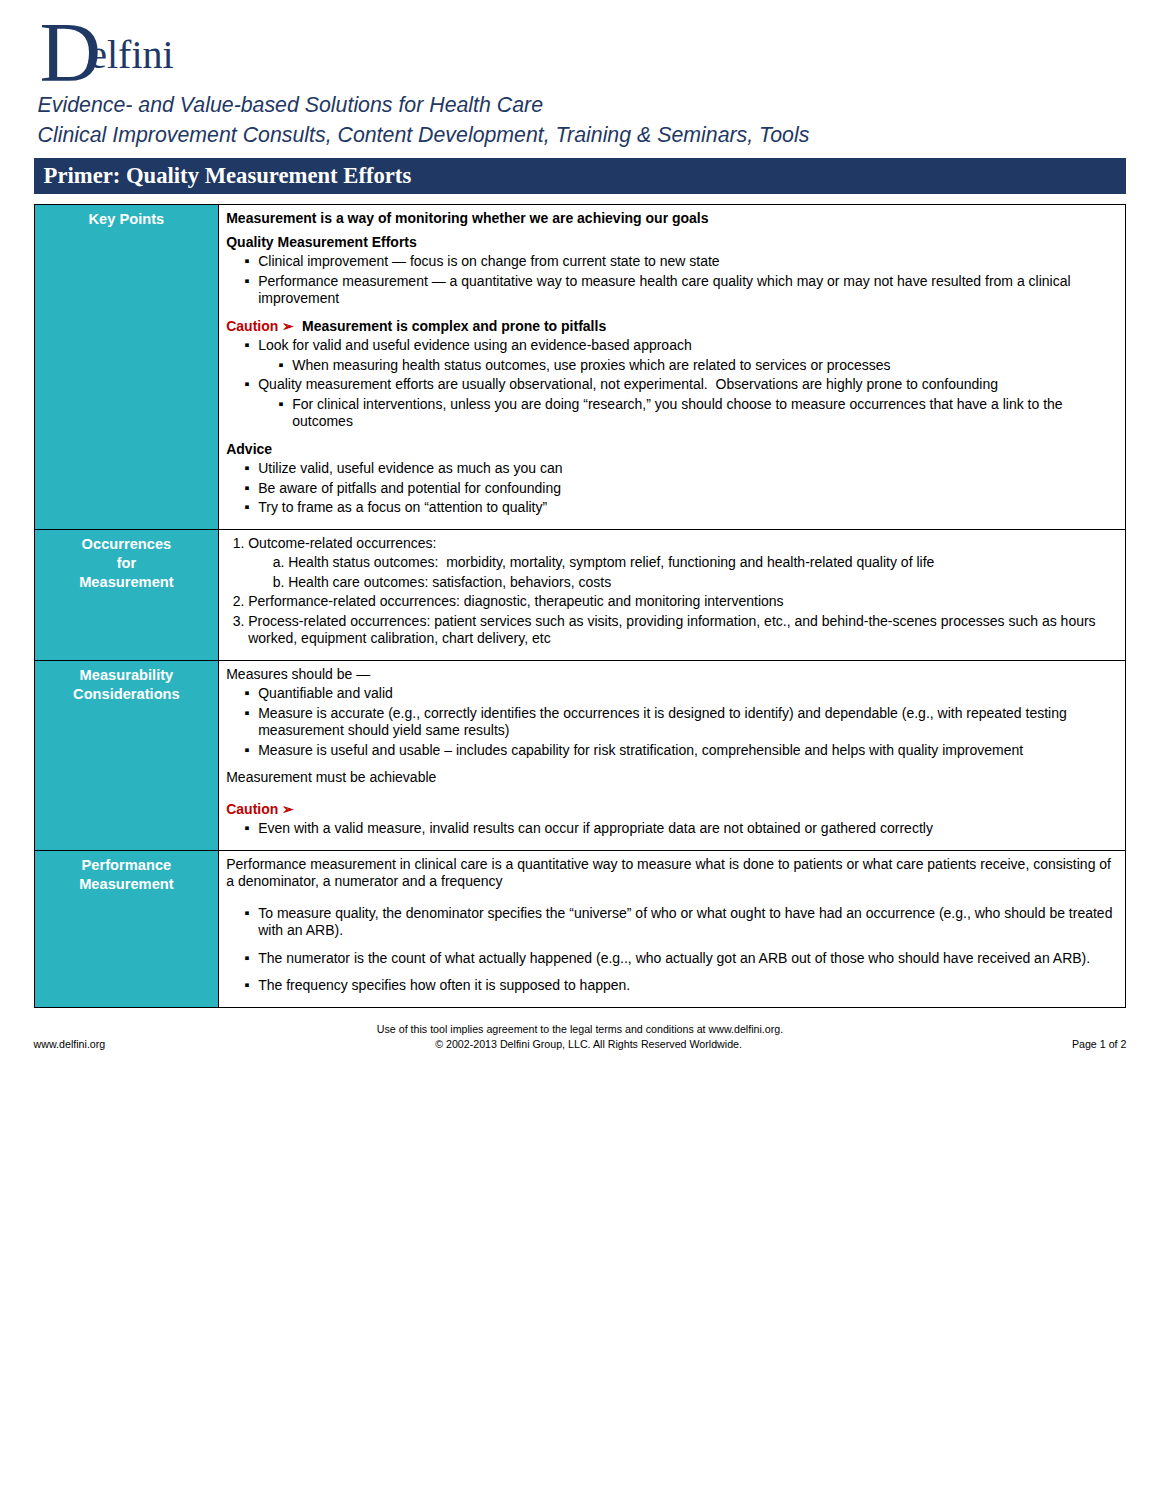Delfini
Evidence- and Value-based Solutions for Health Care
Clinical Improvement Consults, Content Development, Training & Seminars, Tools
Primer: Quality Measurement Efforts
| Key Points | Measurement is a way of monitoring whether we are achieving our goals Quality Measurement Efforts Clinical improvement — focus is on change from current state to new state Performance measurement — a quantitative way to measure health care quality which may or may not have resulted from a clinical improvement Caution ➢ Measurement is complex and prone to pitfalls Look for valid and useful evidence using an evidence-based approach When measuring health status outcomes, use proxies which are related to services or processes Quality measurement efforts are usually observational, not experimental. Observations are highly prone to confounding For clinical interventions, unless you are doing “research,” you should choose to measure occurrences that have a link to the outcomes Advice Utilize valid, useful evidence as much as you can Be aware of pitfalls and potential for confounding Try to frame as a focus on “attention to quality” |
| Occurrences for Measurement | Outcome-related occurrences: Health status outcomes: morbidity, mortality, symptom relief, functioning and health-related quality of life Health care outcomes: satisfaction, behaviors, costs Performance-related occurrences: diagnostic, therapeutic and monitoring interventions Process-related occurrences: patient services such as visits, providing information, etc., and behind-the-scenes processes such as hours worked, equipment calibration, chart delivery, etc |
| Measurability Considerations | Measures should be — Quantifiable and valid Measure is accurate (e.g., correctly identifies the occurrences it is designed to identify) and dependable (e.g., with repeated testing measurement should yield same results) Measure is useful and usable – includes capability for risk stratification, comprehensible and helps with quality improvement Measurement must be achievable Caution ➢ Even with a valid measure, invalid results can occur if appropriate data are not obtained or gathered correctly |
| Performance Measurement | Performance measurement in clinical care is a quantitative way to measure what is done to patients or what care patients receive, consisting of a denominator, a numerator and a frequency To measure quality, the denominator specifies the “universe” of who or what ought to have had an occurrence (e.g., who should be treated with an ARB). The numerator is the count of what actually happened (e.g.., who actually got an ARB out of those who should have received an ARB). The frequency specifies how often it is supposed to happen. |
Use of this tool implies agreement to the legal terms and conditions at www.delfini.org.
www.delfini.org © 2002-2013 Delfini Group, LLC. All Rights Reserved Worldwide. Page 1 of 2